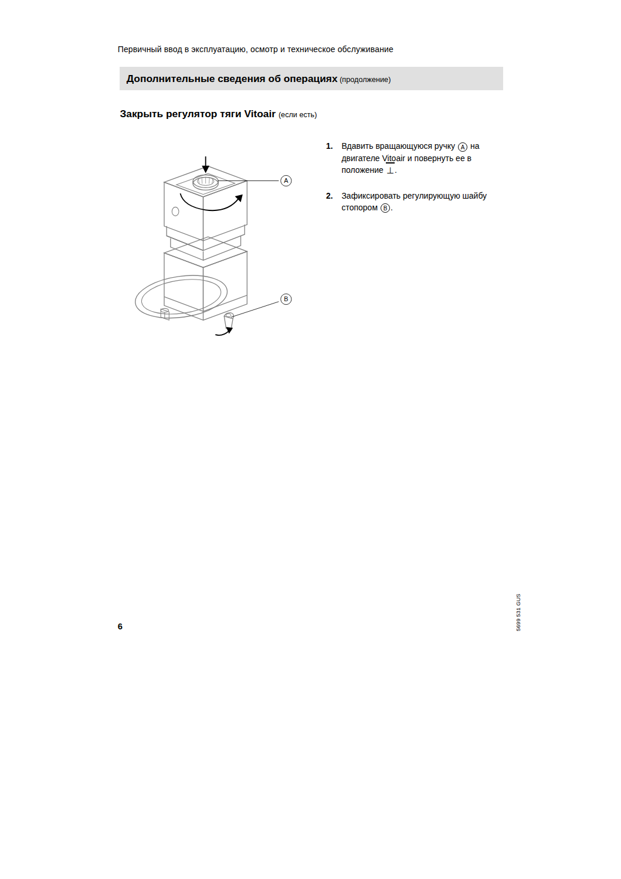Первичный ввод в эксплуатацию, осмотр и техническое обслуживание
Дополнительные сведения об операциях
(продолжение)
Закрыть регулятор тяги Vitoair (если есть)
A B
Вдавить вращающуюся ручку A на двигателе Vitoair и повернуть ее в положение ⊥.
Зафиксировать регулирующую шайбу стопором B.
6
5699 531 GUS